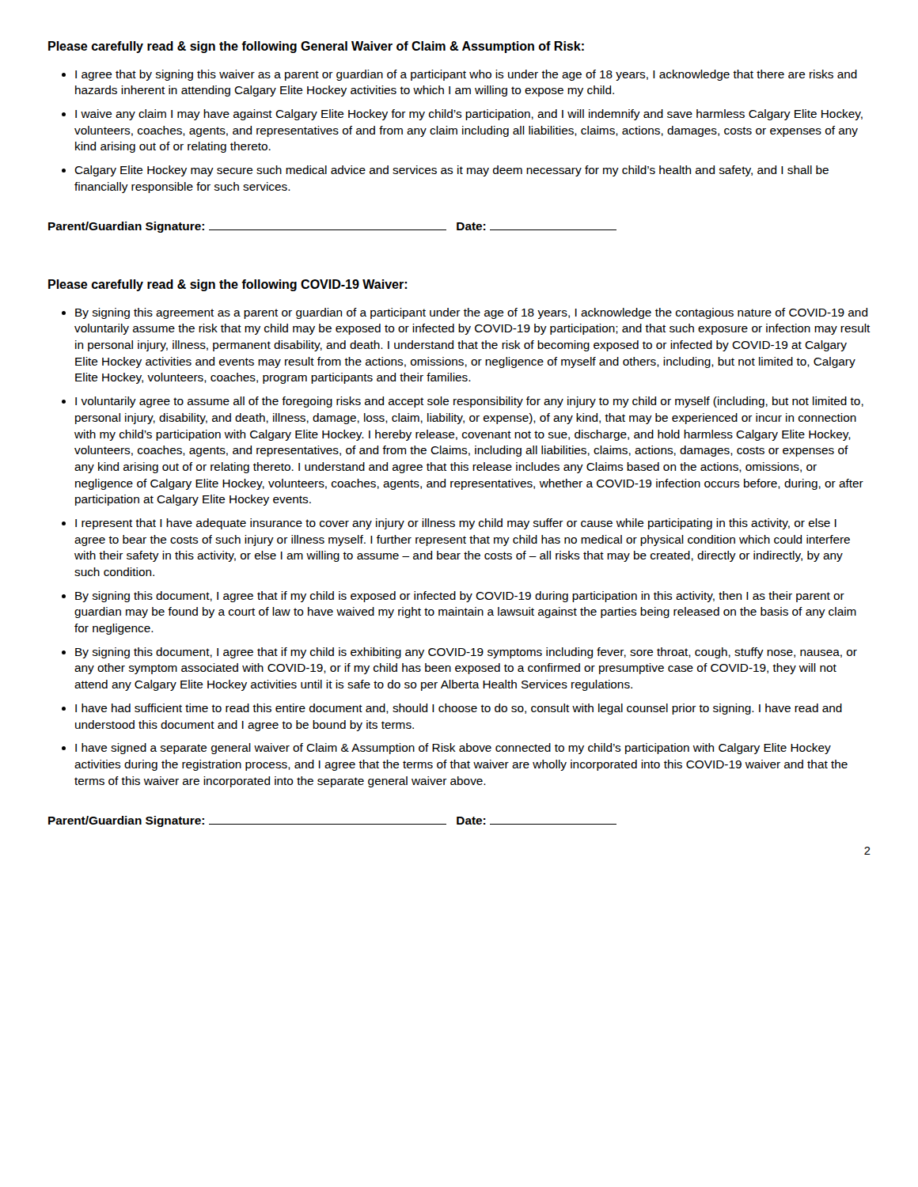Please carefully read & sign the following General Waiver of Claim & Assumption of Risk:
I agree that by signing this waiver as a parent or guardian of a participant who is under the age of 18 years, I acknowledge that there are risks and hazards inherent in attending Calgary Elite Hockey activities to which I am willing to expose my child.
I waive any claim I may have against Calgary Elite Hockey for my child’s participation, and I will indemnify and save harmless Calgary Elite Hockey, volunteers, coaches, agents, and representatives of and from any claim including all liabilities, claims, actions, damages, costs or expenses of any kind arising out of or relating thereto.
Calgary Elite Hockey may secure such medical advice and services as it may deem necessary for my child’s health and safety, and I shall be financially responsible for such services.
Parent/Guardian Signature: Date:
Please carefully read & sign the following COVID-19 Waiver:
By signing this agreement as a parent or guardian of a participant under the age of 18 years, I acknowledge the contagious nature of COVID-19 and voluntarily assume the risk that my child may be exposed to or infected by COVID-19 by participation; and that such exposure or infection may result in personal injury, illness, permanent disability, and death. I understand that the risk of becoming exposed to or infected by COVID-19 at Calgary Elite Hockey activities and events may result from the actions, omissions, or negligence of myself and others, including, but not limited to, Calgary Elite Hockey, volunteers, coaches, program participants and their families.
I voluntarily agree to assume all of the foregoing risks and accept sole responsibility for any injury to my child or myself (including, but not limited to, personal injury, disability, and death, illness, damage, loss, claim, liability, or expense), of any kind, that may be experienced or incur in connection with my child’s participation with Calgary Elite Hockey. I hereby release, covenant not to sue, discharge, and hold harmless Calgary Elite Hockey, volunteers, coaches, agents, and representatives, of and from the Claims, including all liabilities, claims, actions, damages, costs or expenses of any kind arising out of or relating thereto. I understand and agree that this release includes any Claims based on the actions, omissions, or negligence of Calgary Elite Hockey, volunteers, coaches, agents, and representatives, whether a COVID-19 infection occurs before, during, or after participation at Calgary Elite Hockey events.
I represent that I have adequate insurance to cover any injury or illness my child may suffer or cause while participating in this activity, or else I agree to bear the costs of such injury or illness myself. I further represent that my child has no medical or physical condition which could interfere with their safety in this activity, or else I am willing to assume – and bear the costs of – all risks that may be created, directly or indirectly, by any such condition.
By signing this document, I agree that if my child is exposed or infected by COVID-19 during participation in this activity, then I as their parent or guardian may be found by a court of law to have waived my right to maintain a lawsuit against the parties being released on the basis of any claim for negligence.
By signing this document, I agree that if my child is exhibiting any COVID-19 symptoms including fever, sore throat, cough, stuffy nose, nausea, or any other symptom associated with COVID-19, or if my child has been exposed to a confirmed or presumptive case of COVID-19, they will not attend any Calgary Elite Hockey activities until it is safe to do so per Alberta Health Services regulations.
I have had sufficient time to read this entire document and, should I choose to do so, consult with legal counsel prior to signing. I have read and understood this document and I agree to be bound by its terms.
I have signed a separate general waiver of Claim & Assumption of Risk above connected to my child’s participation with Calgary Elite Hockey activities during the registration process, and I agree that the terms of that waiver are wholly incorporated into this COVID-19 waiver and that the terms of this waiver are incorporated into the separate general waiver above.
Parent/Guardian Signature: Date:
2